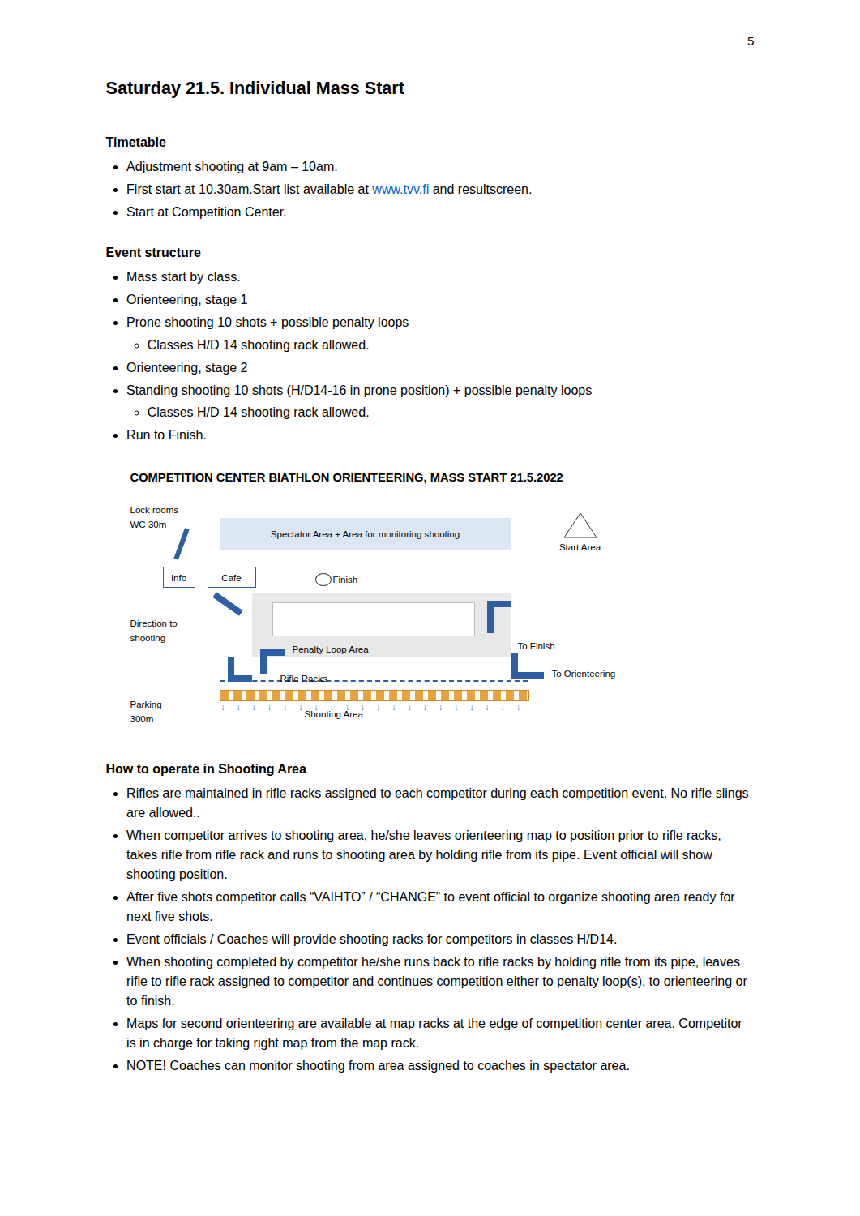5
Saturday 21.5. Individual Mass Start
Timetable
Adjustment shooting at 9am – 10am.
First start at 10.30am.Start list available at www.tvv.fi and resultscreen.
Start at Competition Center.
Event structure
Mass start by class.
Orienteering, stage 1
Prone shooting 10 shots + possible penalty loops
Classes H/D 14 shooting rack allowed.
Orienteering, stage 2
Standing shooting 10 shots (H/D14-16 in prone position) + possible penalty loops
Classes H/D 14 shooting rack allowed.
Run to Finish.
COMPETITION CENTER BIATHLON ORIENTEERING, MASS START 21.5.2022
Lock rooms
WC 30m
Spectator Area + Area for monitoring shooting
Start Area
Info
Cafe
Finish
Direction to
shooting
Penalty Loop Area
To Finish
To Orienteering
Rifle Racks
↓↓↓↓↓↓↓↓↓↓↓↓↓↓↓↓↓↓↓↓
Shooting Area
Parking
300m
How to operate in Shooting Area
Rifles are maintained in rifle racks assigned to each competitor during each competition event. No rifle slings are allowed..
When competitor arrives to shooting area, he/she leaves orienteering map to position prior to rifle racks, takes rifle from rifle rack and runs to shooting area by holding rifle from its pipe. Event official will show shooting position.
After five shots competitor calls “VAIHTO” / “CHANGE” to event official to organize shooting area ready for next five shots.
Event officials / Coaches will provide shooting racks for competitors in classes H/D14.
When shooting completed by competitor he/she runs back to rifle racks by holding rifle from its pipe, leaves rifle to rifle rack assigned to competitor and continues competition either to penalty loop(s), to orienteering or to finish.
Maps for second orienteering are available at map racks at the edge of competition center area. Competitor is in charge for taking right map from the map rack.
NOTE! Coaches can monitor shooting from area assigned to coaches in spectator area.